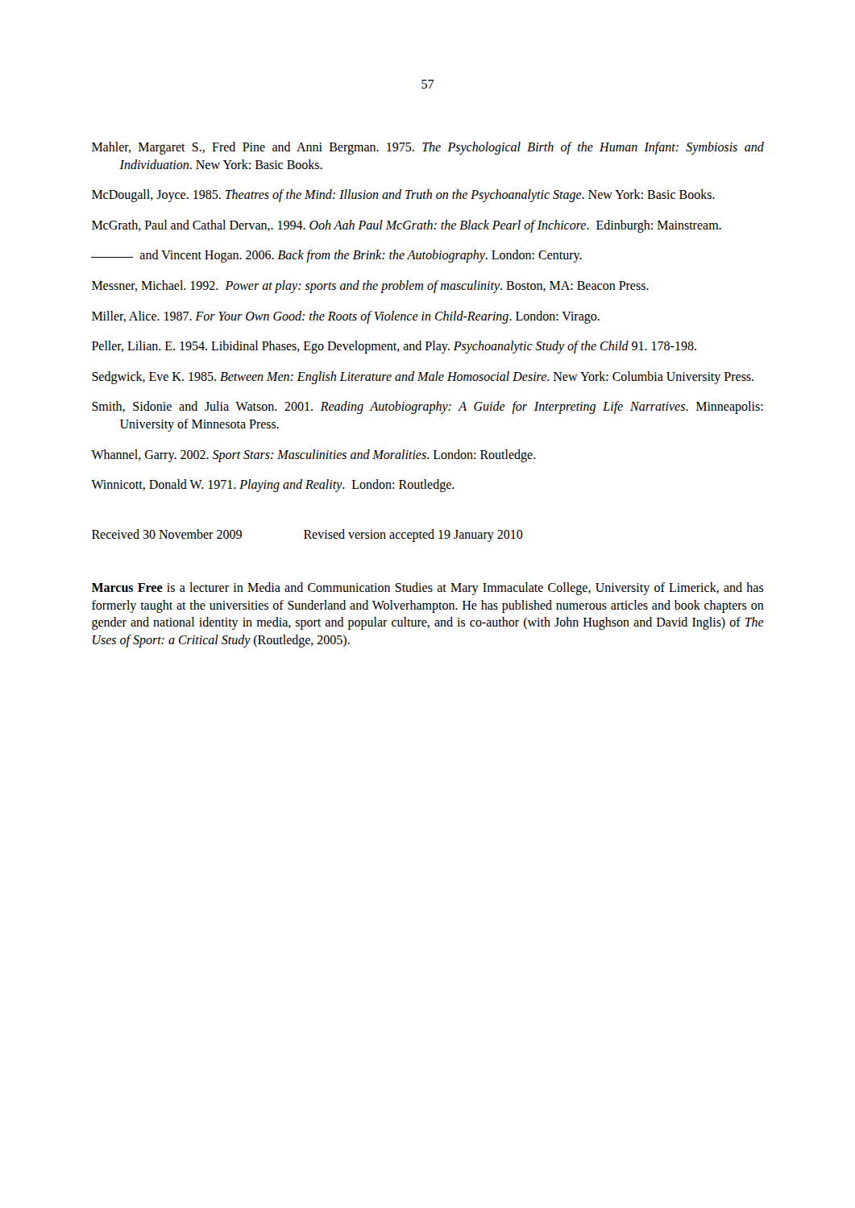57
Mahler, Margaret S., Fred Pine and Anni Bergman. 1975. The Psychological Birth of the Human Infant: Symbiosis and Individuation. New York: Basic Books.
McDougall, Joyce. 1985. Theatres of the Mind: Illusion and Truth on the Psychoanalytic Stage. New York: Basic Books.
McGrath, Paul and Cathal Dervan,. 1994. Ooh Aah Paul McGrath: the Black Pearl of Inchicore. Edinburgh: Mainstream.
and Vincent Hogan. 2006. Back from the Brink: the Autobiography. London: Century.
Messner, Michael. 1992. Power at play: sports and the problem of masculinity. Boston, MA: Beacon Press.
Miller, Alice. 1987. For Your Own Good: the Roots of Violence in Child-Rearing. London: Virago.
Peller, Lilian. E. 1954. Libidinal Phases, Ego Development, and Play. Psychoanalytic Study of the Child 91. 178-198.
Sedgwick, Eve K. 1985. Between Men: English Literature and Male Homosocial Desire. New York: Columbia University Press.
Smith, Sidonie and Julia Watson. 2001. Reading Autobiography: A Guide for Interpreting Life Narratives. Minneapolis: University of Minnesota Press.
Whannel, Garry. 2002. Sport Stars: Masculinities and Moralities. London: Routledge.
Winnicott, Donald W. 1971. Playing and Reality. London: Routledge.
Received 30 November 2009 Revised version accepted 19 January 2010
Marcus Free is a lecturer in Media and Communication Studies at Mary Immaculate College, University of Limerick, and has formerly taught at the universities of Sunderland and Wolverhampton. He has published numerous articles and book chapters on gender and national identity in media, sport and popular culture, and is co-author (with John Hughson and David Inglis) of The Uses of Sport: a Critical Study (Routledge, 2005).